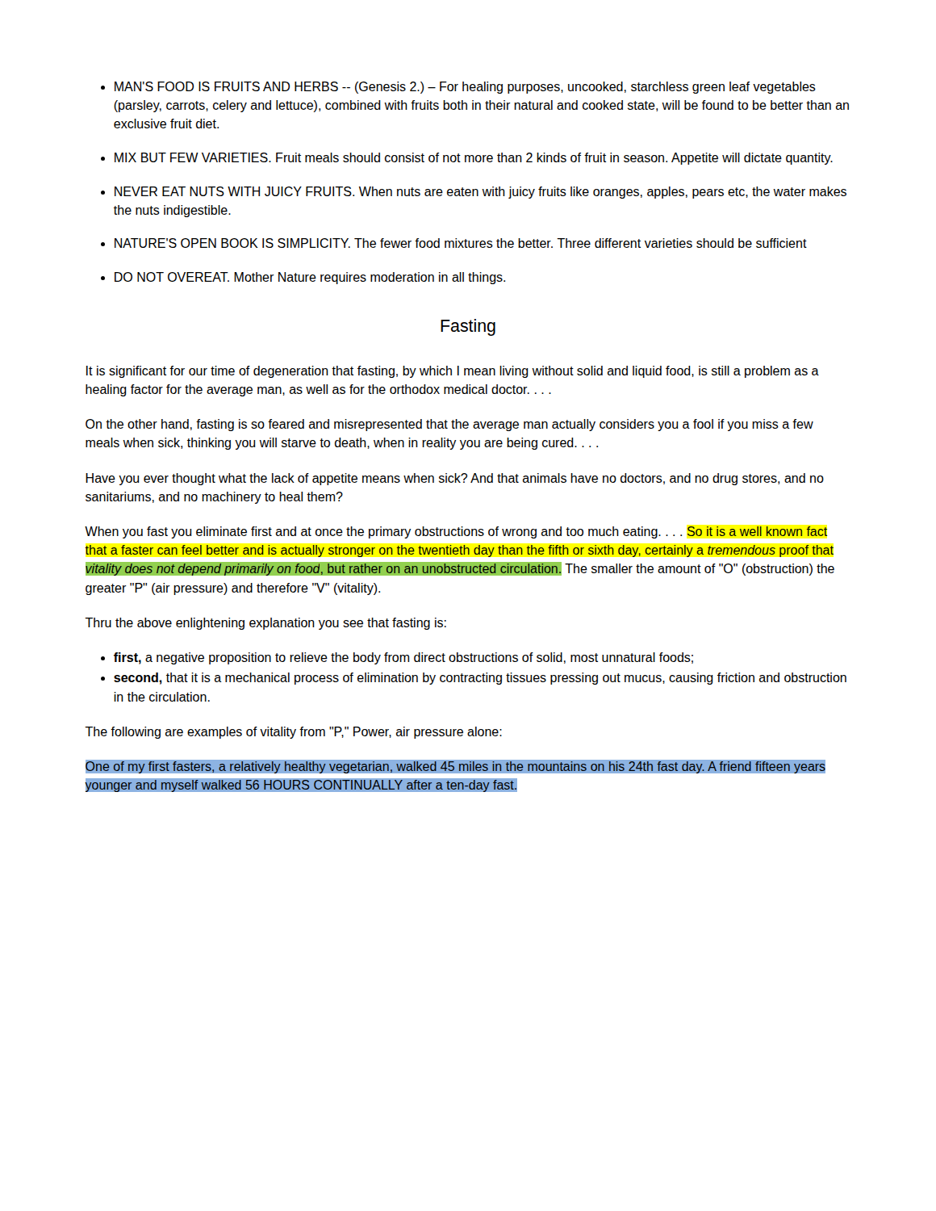MAN'S FOOD IS FRUITS AND HERBS -- (Genesis 2.) – For healing purposes, uncooked, starchless green leaf vegetables (parsley, carrots, celery and lettuce), combined with fruits both in their natural and cooked state, will be found to be better than an exclusive fruit diet.
MIX BUT FEW VARIETIES. Fruit meals should consist of not more than 2 kinds of fruit in season. Appetite will dictate quantity.
NEVER EAT NUTS WITH JUICY FRUITS. When nuts are eaten with juicy fruits like oranges, apples, pears etc, the water makes the nuts indigestible.
NATURE'S OPEN BOOK IS SIMPLICITY. The fewer food mixtures the better. Three different varieties should be sufficient
DO NOT OVEREAT. Mother Nature requires moderation in all things.
Fasting
It is significant for our time of degeneration that fasting, by which I mean living without solid and liquid food, is still a problem as a healing factor for the average man, as well as for the orthodox medical doctor. . . .
On the other hand, fasting is so feared and misrepresented that the average man actually considers you a fool if you miss a few meals when sick, thinking you will starve to death, when in reality you are being cured. . . .
Have you ever thought what the lack of appetite means when sick? And that animals have no doctors, and no drug stores, and no sanitariums, and no machinery to heal them?
When you fast you eliminate first and at once the primary obstructions of wrong and too much eating. . . . So it is a well known fact that a faster can feel better and is actually stronger on the twentieth day than the fifth or sixth day, certainly a tremendous proof that vitality does not depend primarily on food, but rather on an unobstructed circulation. The smaller the amount of "O" (obstruction) the greater "P" (air pressure) and therefore "V" (vitality).
Thru the above enlightening explanation you see that fasting is:
first, a negative proposition to relieve the body from direct obstructions of solid, most unnatural foods;
second, that it is a mechanical process of elimination by contracting tissues pressing out mucus, causing friction and obstruction in the circulation.
The following are examples of vitality from "P," Power, air pressure alone:
One of my first fasters, a relatively healthy vegetarian, walked 45 miles in the mountains on his 24th fast day. A friend fifteen years younger and myself walked 56 HOURS CONTINUALLY after a ten-day fast.